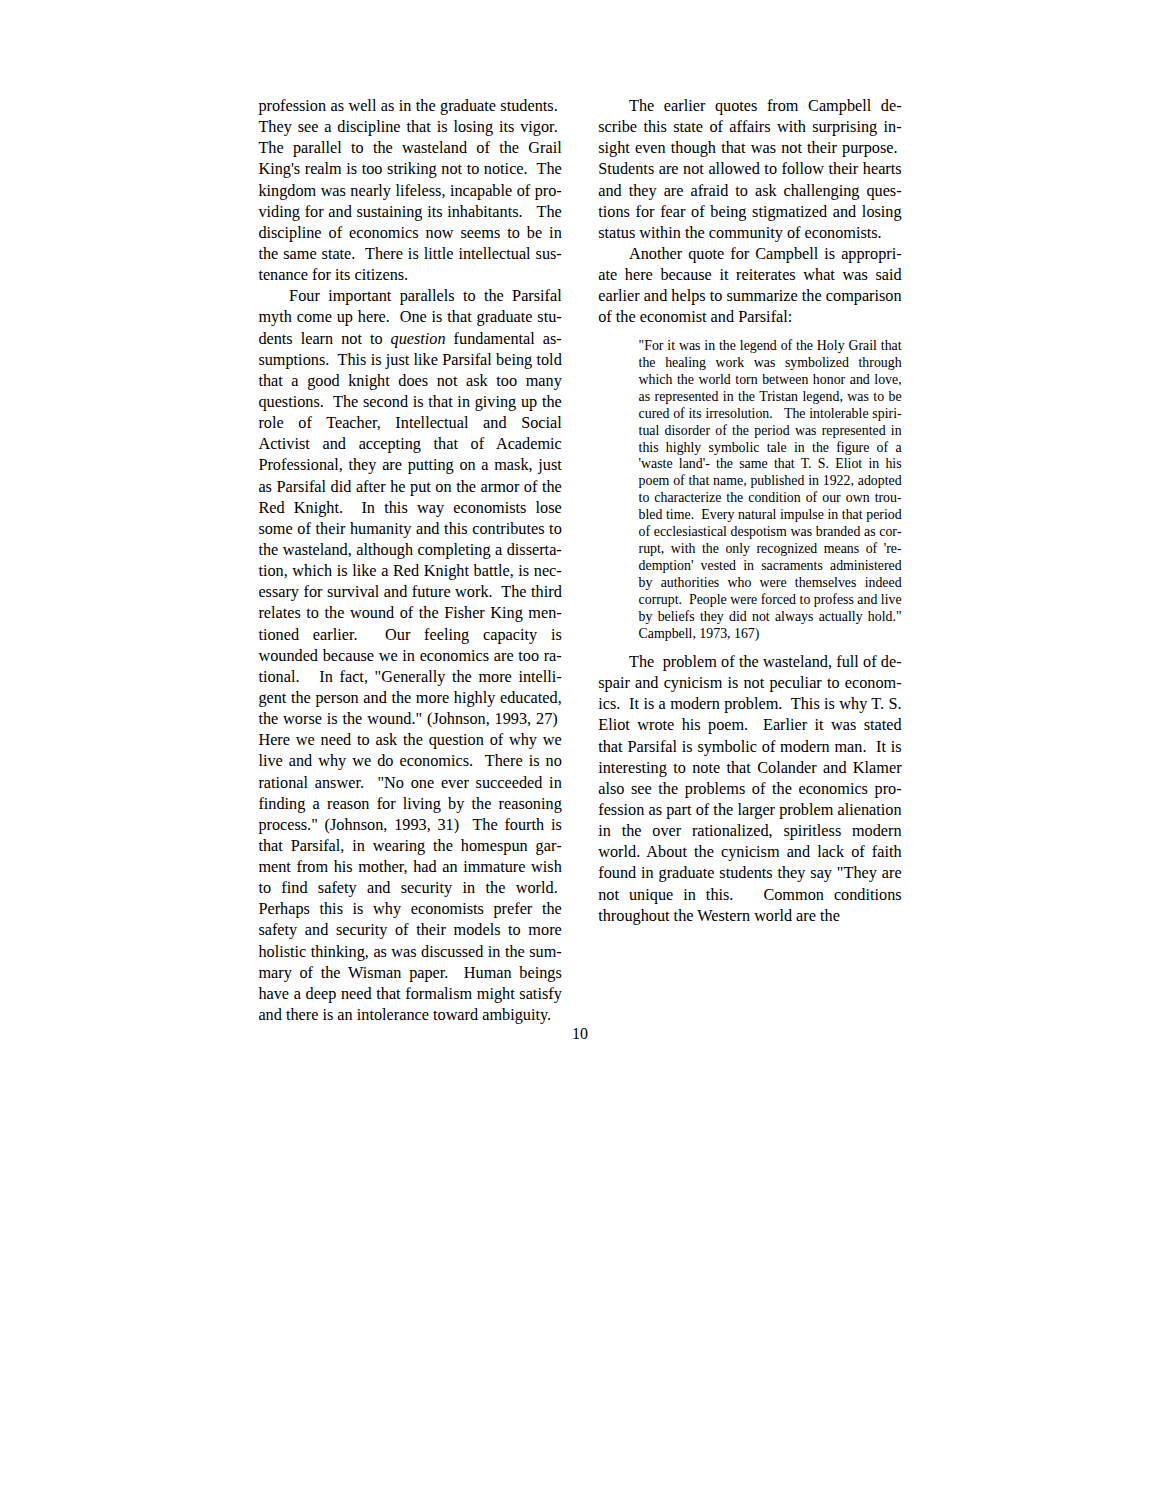profession as well as in the graduate students. They see a discipline that is losing its vigor. The parallel to the wasteland of the Grail King's realm is too striking not to notice. The kingdom was nearly lifeless, incapable of providing for and sustaining its inhabitants. The discipline of economics now seems to be in the same state. There is little intellectual sustenance for its citizens.
Four important parallels to the Parsifal myth come up here. One is that graduate students learn not to question fundamental assumptions. This is just like Parsifal being told that a good knight does not ask too many questions. The second is that in giving up the role of Teacher, Intellectual and Social Activist and accepting that of Academic Professional, they are putting on a mask, just as Parsifal did after he put on the armor of the Red Knight. In this way economists lose some of their humanity and this contributes to the wasteland, although completing a dissertation, which is like a Red Knight battle, is necessary for survival and future work. The third relates to the wound of the Fisher King mentioned earlier. Our feeling capacity is wounded because we in economics are too rational. In fact, "Generally the more intelligent the person and the more highly educated, the worse is the wound." (Johnson, 1993, 27) Here we need to ask the question of why we live and why we do economics. There is no rational answer. "No one ever succeeded in finding a reason for living by the reasoning process." (Johnson, 1993, 31) The fourth is that Parsifal, in wearing the homespun garment from his mother, had an immature wish to find safety and security in the world. Perhaps this is why economists prefer the safety and security of their models to more holistic thinking, as was discussed in the summary of the Wisman paper. Human beings have a deep need that formalism might satisfy and there is an intolerance toward ambiguity.
The earlier quotes from Campbell describe this state of affairs with surprising insight even though that was not their purpose. Students are not allowed to follow their hearts and they are afraid to ask challenging questions for fear of being stigmatized and losing status within the community of economists.
Another quote for Campbell is appropriate here because it reiterates what was said earlier and helps to summarize the comparison of the economist and Parsifal:
"For it was in the legend of the Holy Grail that the healing work was symbolized through which the world torn between honor and love, as represented in the Tristan legend, was to be cured of its irresolution. The intolerable spiritual disorder of the period was represented in this highly symbolic tale in the figure of a 'waste land'- the same that T. S. Eliot in his poem of that name, published in 1922, adopted to characterize the condition of our own troubled time. Every natural impulse in that period of ecclesiastical despotism was branded as corrupt, with the only recognized means of 'redemption' vested in sacraments administered by authorities who were themselves indeed corrupt. People were forced to profess and live by beliefs they did not always actually hold." Campbell, 1973, 167)
The problem of the wasteland, full of despair and cynicism is not peculiar to economics. It is a modern problem. This is why T. S. Eliot wrote his poem. Earlier it was stated that Parsifal is symbolic of modern man. It is interesting to note that Colander and Klamer also see the problems of the economics profession as part of the larger problem alienation in the over rationalized, spiritless modern world. About the cynicism and lack of faith found in graduate students they say "They are not unique in this. Common conditions throughout the Western world are the
10